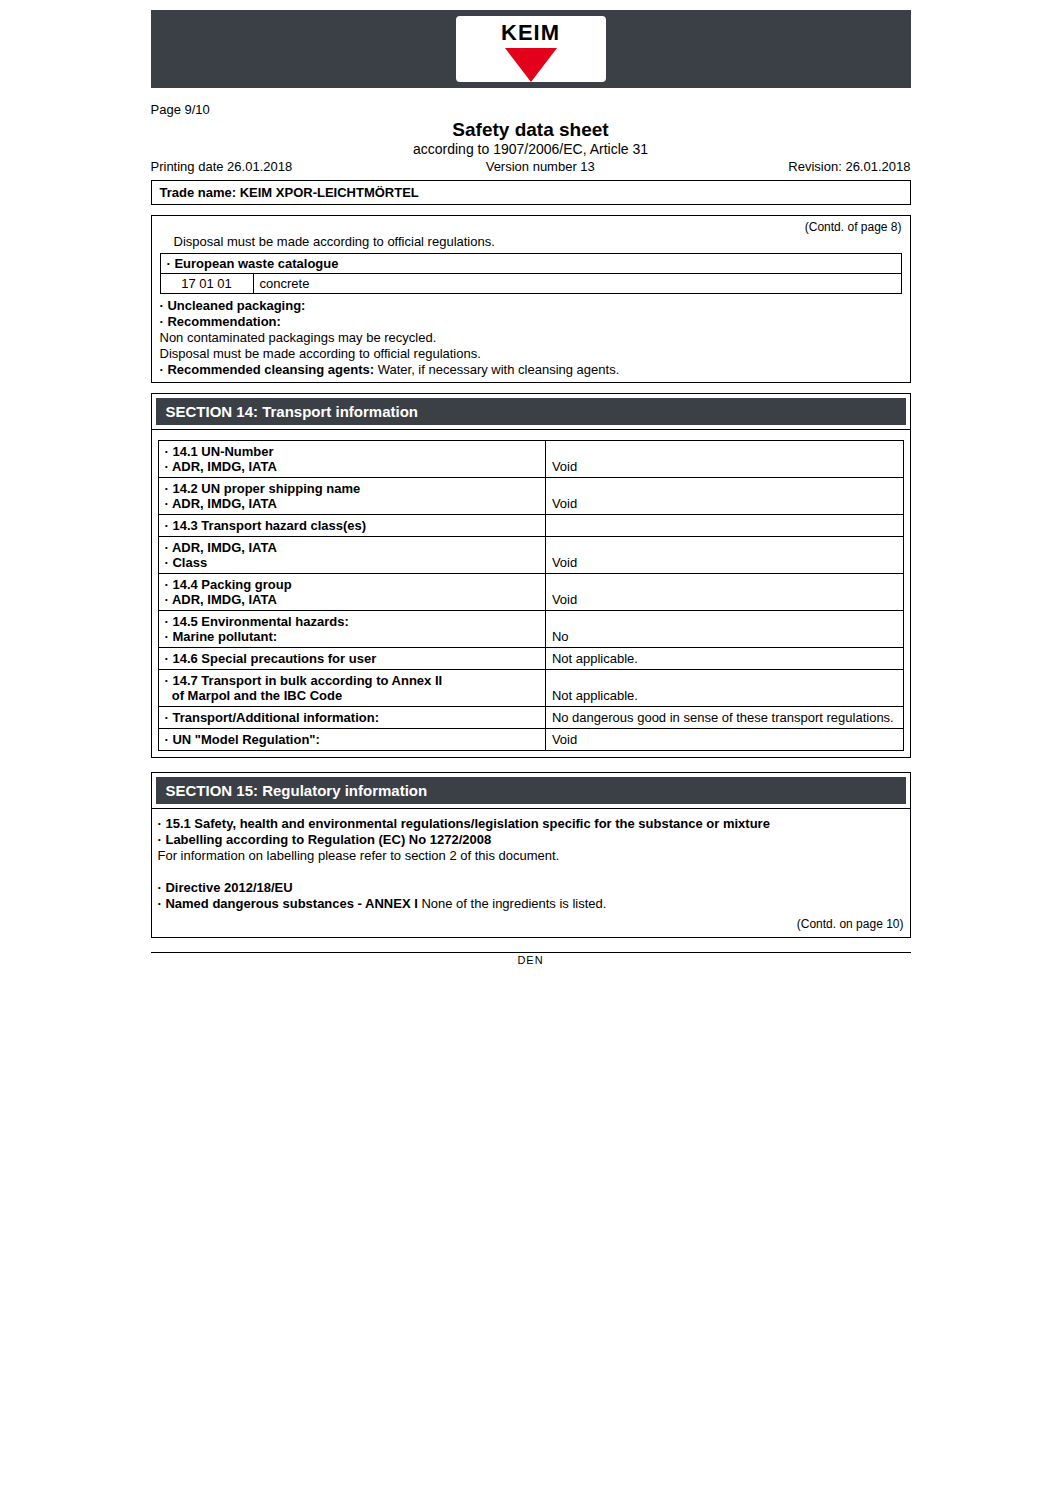KEIM
Page 9/10
Safety data sheet
according to 1907/2006/EC, Article 31
Printing date 26.01.2018 Version number 13 Revision: 26.01.2018
Trade name: KEIM XPOR-LEICHTMÖRTEL
(Contd. of page 8)
Disposal must be made according to official regulations.
| · European waste catalogue |
| 17 01 01 | concrete |
· Uncleaned packaging:
· Recommendation:
Non contaminated packagings may be recycled.
Disposal must be made according to official regulations.
· Recommended cleansing agents: Water, if necessary with cleansing agents.
SECTION 14: Transport information
| · 14.1 UN-Number · ADR, IMDG, IATA | Void |
| · 14.2 UN proper shipping name · ADR, IMDG, IATA | Void |
| · 14.3 Transport hazard class(es) | |
| · ADR, IMDG, IATA · Class | Void |
| · 14.4 Packing group · ADR, IMDG, IATA | Void |
| · 14.5 Environmental hazards: · Marine pollutant: | No |
| · 14.6 Special precautions for user | Not applicable. |
| · 14.7 Transport in bulk according to Annex II of Marpol and the IBC Code | Not applicable. |
| · Transport/Additional information: | No dangerous good in sense of these transport regulations. |
| · UN "Model Regulation": | Void |
SECTION 15: Regulatory information
· 15.1 Safety, health and environmental regulations/legislation specific for the substance or mixture
· Labelling according to Regulation (EC) No 1272/2008
For information on labelling please refer to section 2 of this document.
· Directive 2012/18/EU
· Named dangerous substances - ANNEX I None of the ingredients is listed.
(Contd. on page 10)
DEN